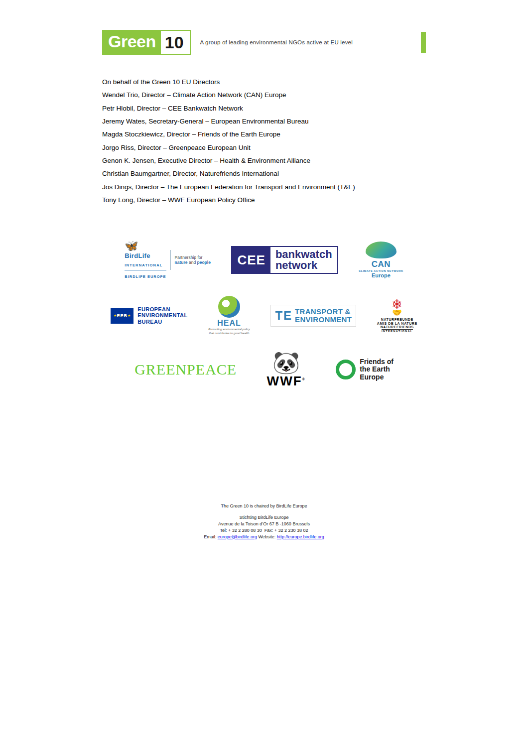Green 10
A group of leading environmental NGOs active at EU level
On behalf of the Green 10 EU Directors
Wendel Trio, Director – Climate Action Network (CAN) Europe
Petr Hlobil, Director – CEE Bankwatch Network
Jeremy Wates, Secretary-General – European Environmental Bureau
Magda Stoczkiewicz, Director – Friends of the Earth Europe
Jorgo Riss, Director – Greenpeace European Unit
Genon K. Jensen, Executive Director – Health & Environment Alliance
Christian Baumgartner, Director, Naturefriends International
Jos Dings, Director – The European Federation for Transport and Environment (T&E)
Tony Long, Director – WWF European Policy Office
🦋 BirdLife
INTERNATIONAL
BIRDLIFE EUROPE
Partnership for
nature and people
CEE
bankwatch network
CAN
CLIMATE ACTION NETWORK
Europe
★★★★★ EEB
EUROPEAN
ENVIRONMENTAL
BUREAU
HEAL
Promoting environmental policy
that contributes to good health
T E
TRANSPORT &
ENVIRONMENT
❄
🤝
NATURFREUNDE
AMIS DE LA NATURE
NATUREFRIENDS
INTERNATIONAL
GREENPEACE
🐼
WWF®
Friends of
the Earth
Europe
The Green 10 is chaired by BirdLife Europe
Stichting BirdLife Europe
Avenue de la Toison d’Or 67 B -1060 Brussels
Tel: + 32 2 280 08 30 Fax: + 32 2 230 38 02
Email: europe@birdlife.org Website: http://europe.birdlife.org